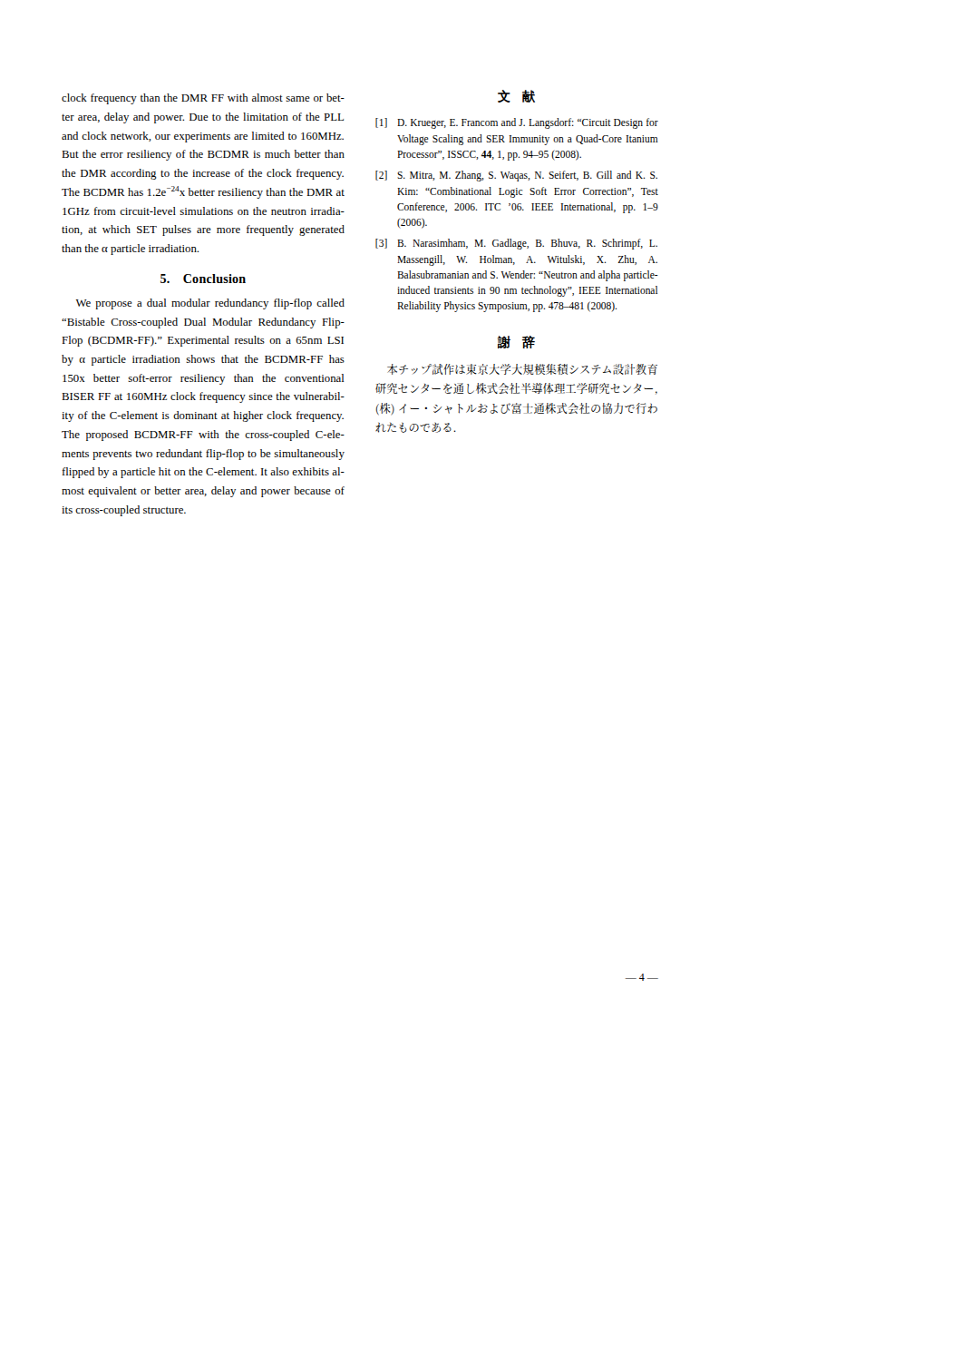clock frequency than the DMR FF with almost same or better area, delay and power. Due to the limitation of the PLL and clock network, our experiments are limited to 160MHz. But the error resiliency of the BCDMR is much better than the DMR according to the increase of the clock frequency. The BCDMR has 1.2e−24x better resiliency than the DMR at 1GHz from circuit-level simulations on the neutron irradiation, at which SET pulses are more frequently generated than the α particle irradiation.
5. Conclusion
We propose a dual modular redundancy flip-flop called “Bistable Cross-coupled Dual Modular Redundancy Flip-Flop (BCDMR-FF).” Experimental results on a 65nm LSI by α particle irradiation shows that the BCDMR-FF has 150x better soft-error resiliency than the conventional BISER FF at 160MHz clock frequency since the vulnerability of the C-element is dominant at higher clock frequency. The proposed BCDMR-FF with the cross-coupled C-elements prevents two redundant flip-flop to be simultaneously flipped by a particle hit on the C-element. It also exhibits almost equivalent or better area, delay and power because of its cross-coupled structure.
文献
D. Krueger, E. Francom and J. Langsdorf: “Circuit Design for Voltage Scaling and SER Immunity on a Quad-Core Itanium Processor”, ISSCC, 44, 1, pp. 94–95 (2008).
S. Mitra, M. Zhang, S. Waqas, N. Seifert, B. Gill and K. S. Kim: “Combinational Logic Soft Error Correction”, Test Conference, 2006. ITC ’06. IEEE International, pp. 1–9 (2006).
B. Narasimham, M. Gadlage, B. Bhuva, R. Schrimpf, L. Massengill, W. Holman, A. Witulski, X. Zhu, A. Balasubramanian and S. Wender: “Neutron and alpha particle-induced transients in 90 nm technology”, IEEE International Reliability Physics Symposium, pp. 478–481 (2008).
謝辞
　本チップ試作は東京大学大規模集積システム設計教育研究センターを通し株式会社半導体理工学研究センター, (株) イー・シャトルおよび富士通株式会社の協力で行われたものである.
— 4 —